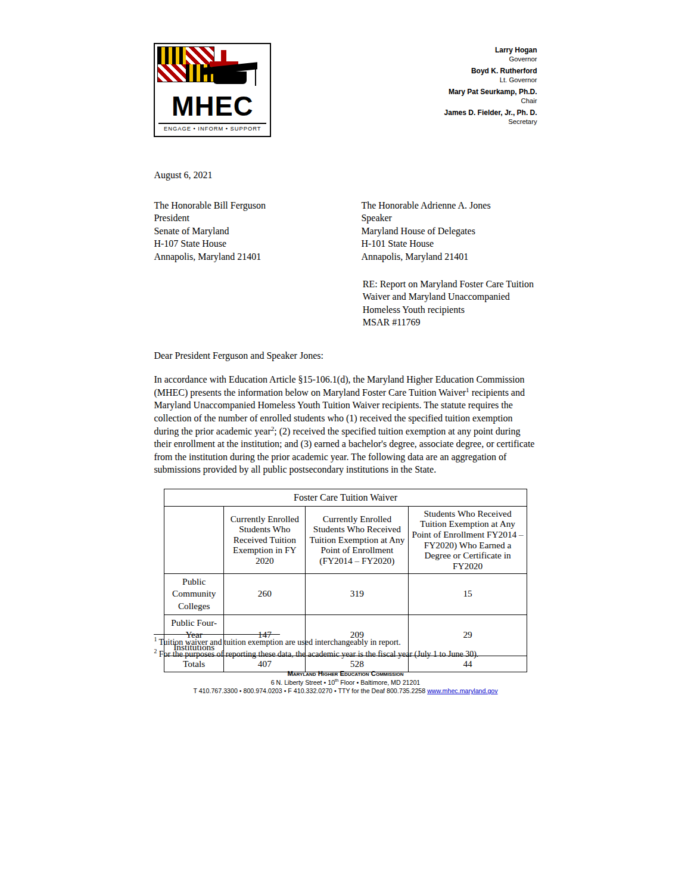MHEC
ENGAGE • INFORM • SUPPORT
Larry Hogan
Governor Boyd K. Rutherford
Lt. Governor Mary Pat Seurkamp, Ph.D.
Chair James D. Fielder, Jr., Ph. D.
Secretary
August 6, 2021
The Honorable Bill Ferguson
President
Senate of Maryland
H-107 State House
Annapolis, Maryland 21401
The Honorable Adrienne A. Jones
Speaker
Maryland House of Delegates
H-101 State House
Annapolis, Maryland 21401
RE: Report on Maryland Foster Care Tuition Waiver and Maryland Unaccompanied Homeless Youth recipients
MSAR #11769
Dear President Ferguson and Speaker Jones:
In accordance with Education Article §15-106.1(d), the Maryland Higher Education Commission (MHEC) presents the information below on Maryland Foster Care Tuition Waiver1 recipients and Maryland Unaccompanied Homeless Youth Tuition Waiver recipients. The statute requires the collection of the number of enrolled students who (1) received the specified tuition exemption during the prior academic year2; (2) received the specified tuition exemption at any point during their enrollment at the institution; and (3) earned a bachelor's degree, associate degree, or certificate from the institution during the prior academic year. The following data are an aggregation of submissions provided by all public postsecondary institutions in the State.
Foster Care Tuition Waiver
| | Currently Enrolled Students Who Received Tuition Exemption in FY 2020 | Currently Enrolled Students Who Received Tuition Exemption at Any Point of Enrollment (FY2014 – FY2020) | Students Who Received Tuition Exemption at Any Point of Enrollment FY2014 – FY2020) Who Earned a Degree or Certificate in FY2020 |
| --- | --- | --- | --- |
| Public Community Colleges | 260 | 319 | 15 |
| Public Four-Year Institutions | 147 | 209 | 29 |
| Totals | 407 | 528 | 44 |
1 Tuition waiver and tuition exemption are used interchangeably in report.
2 For the purposes of reporting these data, the academic year is the fiscal year (July 1 to June 30).
Maryland Higher Education Commission
6 N. Liberty Street • 10th Floor • Baltimore, MD 21201
T 410.767.3300 • 800.974.0203 • F 410.332.0270 • TTY for the Deaf 800.735.2258 www.mhec.maryland.gov